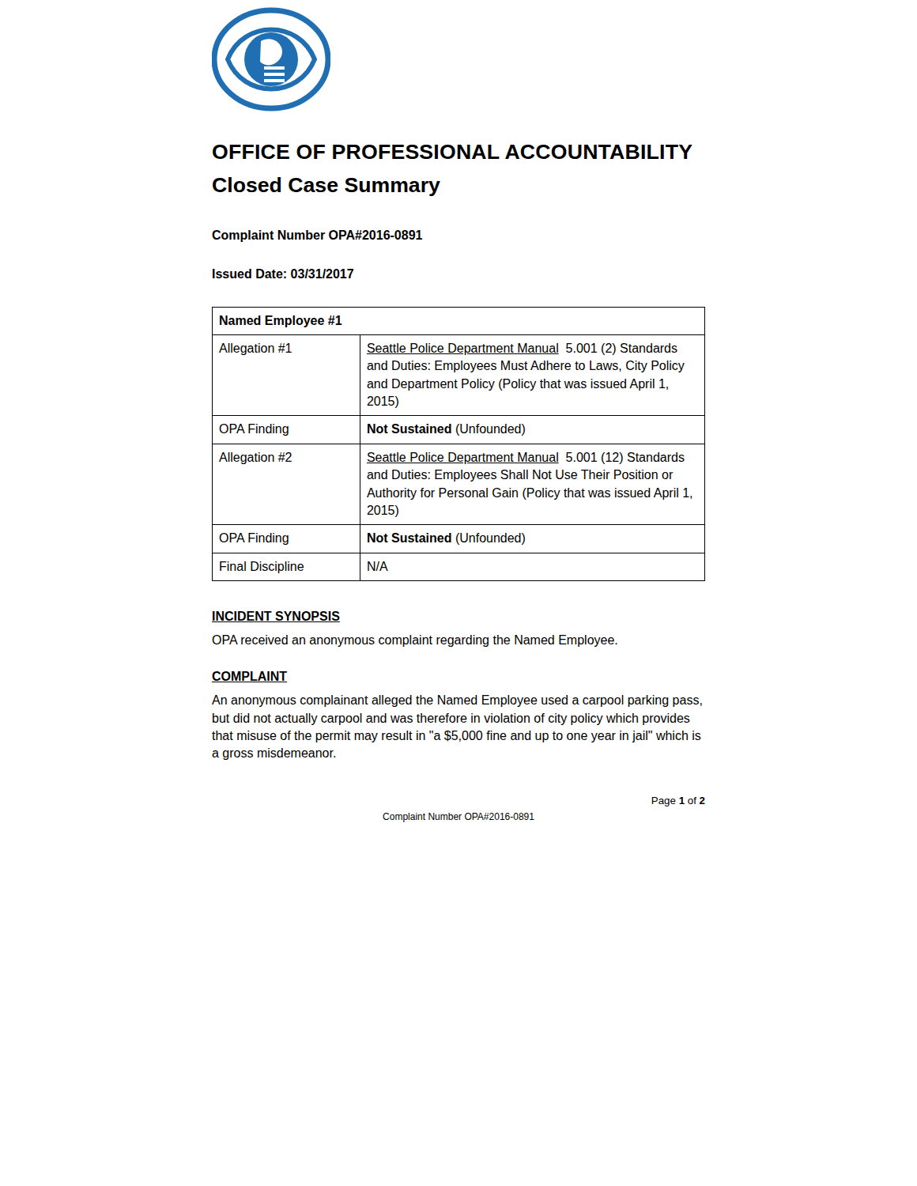OFFICE OF PROFESSIONAL ACCOUNTABILITY
Closed Case Summary
Complaint Number OPA#2016-0891
Issued Date: 03/31/2017
| Named Employee #1 |
| --- |
| Allegation #1 | Seattle Police Department Manual 5.001 (2) Standards and Duties: Employees Must Adhere to Laws, City Policy and Department Policy (Policy that was issued April 1, 2015) |
| OPA Finding | Not Sustained (Unfounded) |
| Allegation #2 | Seattle Police Department Manual 5.001 (12) Standards and Duties: Employees Shall Not Use Their Position or Authority for Personal Gain (Policy that was issued April 1, 2015) |
| OPA Finding | Not Sustained (Unfounded) |
| Final Discipline | N/A |
INCIDENT SYNOPSIS
OPA received an anonymous complaint regarding the Named Employee.
COMPLAINT
An anonymous complainant alleged the Named Employee used a carpool parking pass, but did not actually carpool and was therefore in violation of city policy which provides that misuse of the permit may result in "a $5,000 fine and up to one year in jail" which is a gross misdemeanor.
Page 1 of 2
Complaint Number OPA#2016-0891